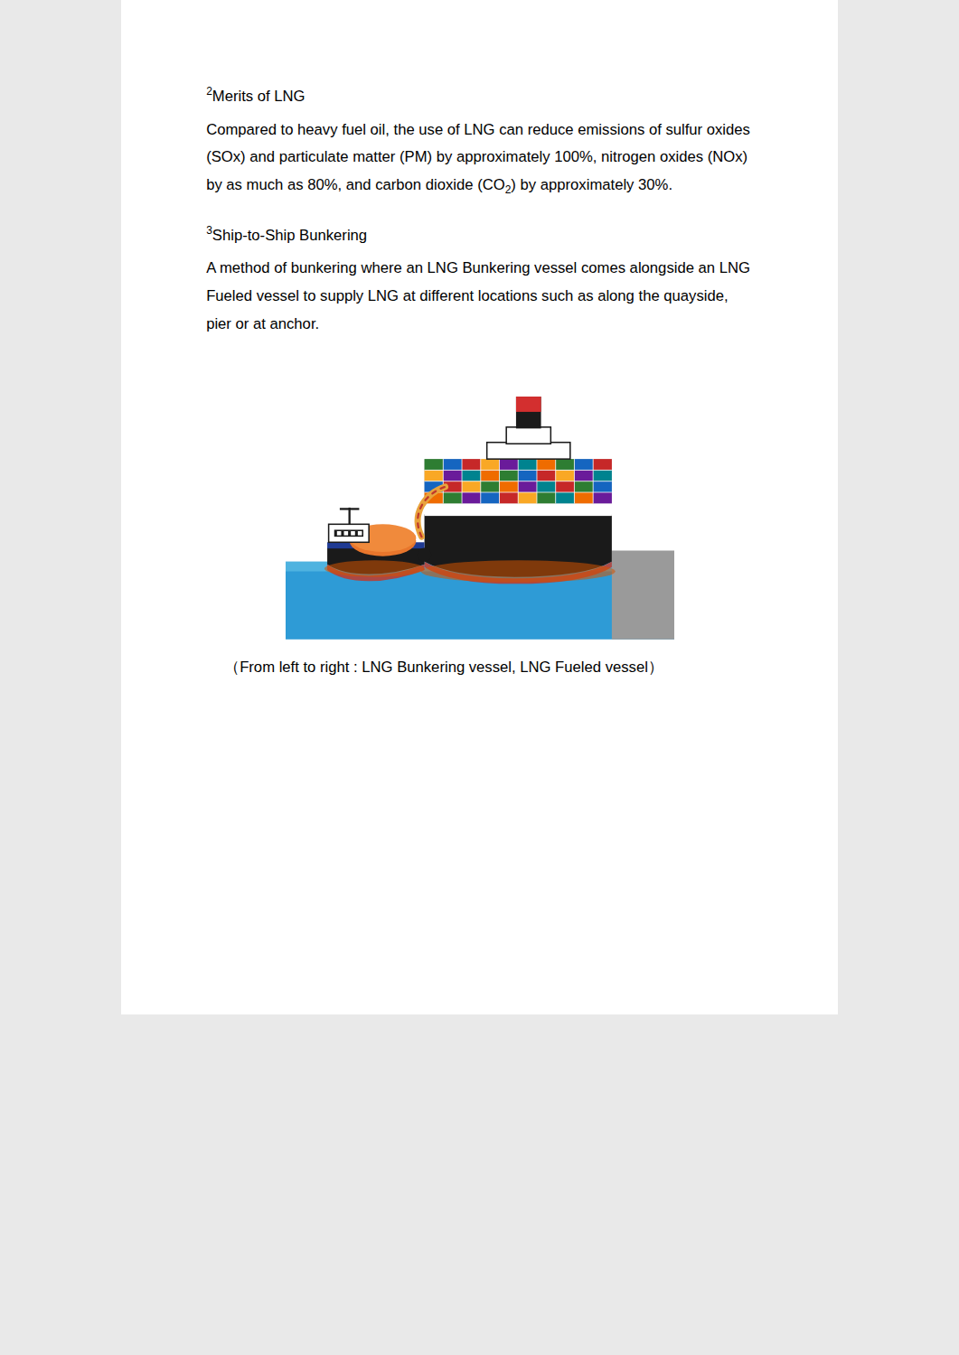2Merits of LNG
Compared to heavy fuel oil, the use of LNG can reduce emissions of sulfur oxides (SOx) and particulate matter (PM) by approximately 100%, nitrogen oxides (NOx) by as much as 80%, and carbon dioxide (CO2) by approximately 30%.
3Ship-to-Ship Bunkering
A method of bunkering where an LNG Bunkering vessel comes alongside an LNG Fueled vessel to supply LNG at different locations such as along the quayside, pier or at anchor.
（From left to right : LNG Bunkering vessel, LNG Fueled vessel）